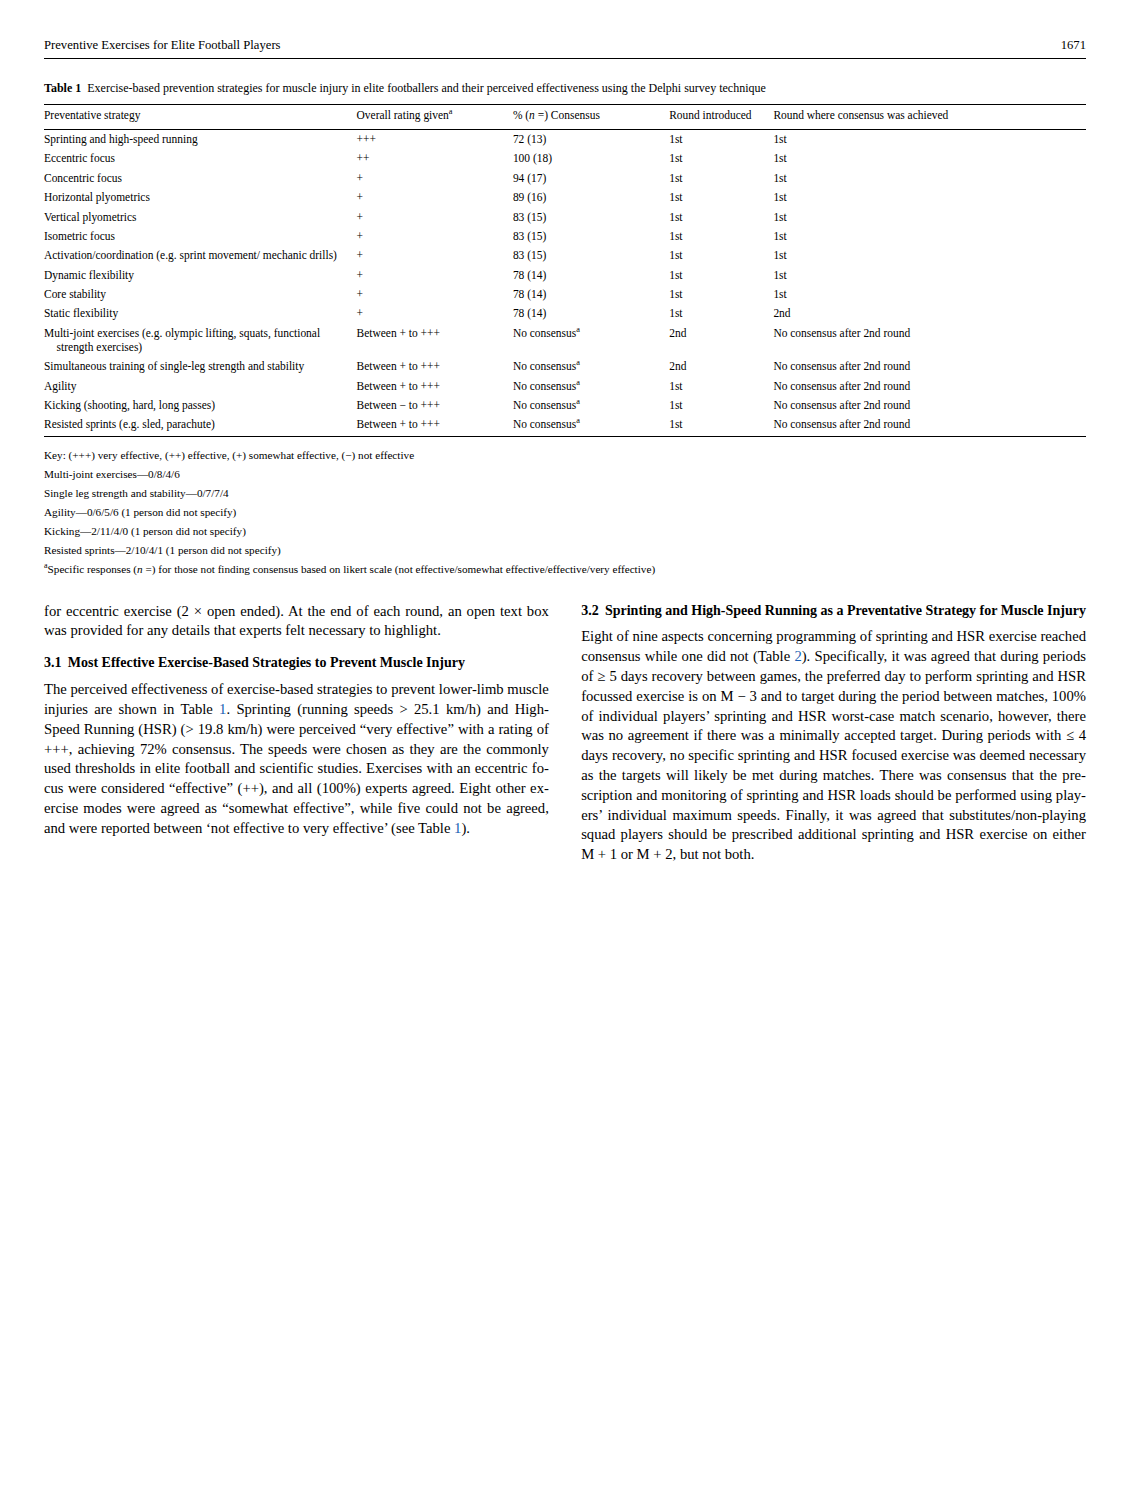Preventive Exercises for Elite Football Players 1671
Table 1 Exercise-based prevention strategies for muscle injury in elite footballers and their perceived effectiveness using the Delphi survey technique
| Preventative strategy | Overall rating given a | % ( n =) Consensus | Round introduced | Round where consensus was achieved |
| --- | --- | --- | --- | --- |
| Sprinting and high-speed running | +++ | 72 (13) | 1st | 1st |
| Eccentric focus | ++ | 100 (18) | 1st | 1st |
| Concentric focus | + | 94 (17) | 1st | 1st |
| Horizontal plyometrics | + | 89 (16) | 1st | 1st |
| Vertical plyometrics | + | 83 (15) | 1st | 1st |
| Isometric focus | + | 83 (15) | 1st | 1st |
| Activation/coordination (e.g. sprint movement/ mechanic drills) | + | 83 (15) | 1st | 1st |
| Dynamic flexibility | + | 78 (14) | 1st | 1st |
| Core stability | + | 78 (14) | 1st | 1st |
| Static flexibility | + | 78 (14) | 1st | 2nd |
| Multi-joint exercises (e.g. olympic lifting, squats, functional strength exercises) | Between + to +++ | No consensus a | 2nd | No consensus after 2nd round |
| Simultaneous training of single-leg strength and stability | Between + to +++ | No consensus a | 2nd | No consensus after 2nd round |
| Agility | Between + to +++ | No consensus a | 1st | No consensus after 2nd round |
| Kicking (shooting, hard, long passes) | Between − to +++ | No consensus a | 1st | No consensus after 2nd round |
| Resisted sprints (e.g. sled, parachute) | Between + to +++ | No consensus a | 1st | No consensus after 2nd round |
Key: (+++) very effective, (++) effective, (+) somewhat effective, (−) not effective
Multi-joint exercises—0/8/4/6
Single leg strength and stability—0/7/7/4
Agility—0/6/5/6 (1 person did not specify)
Kicking—2/11/4/0 (1 person did not specify)
Resisted sprints—2/10/4/1 (1 person did not specify)
aSpecific responses (n =) for those not finding consensus based on likert scale (not effective/somewhat effective/effective/very effective)
for eccentric exercise (2 × open ended). At the end of each round, an open text box was provided for any details that experts felt necessary to highlight.
3.1 Most Effective Exercise-Based Strategies to Prevent Muscle Injury
The perceived effectiveness of exercise-based strategies to prevent lower-limb muscle injuries are shown in Table 1. Sprinting (running speeds > 25.1 km/h) and High-Speed Running (HSR) (> 19.8 km/h) were perceived “very effective” with a rating of +++, achieving 72% consensus. The speeds were chosen as they are the commonly used thresholds in elite football and scientific studies. Exercises with an eccentric focus were considered “effective” (++), and all (100%) experts agreed. Eight other exercise modes were agreed as “somewhat effective”, while five could not be agreed, and were reported between ‘not effective to very effective’ (see Table 1).
3.2 Sprinting and High-Speed Running as a Preventative Strategy for Muscle Injury
Eight of nine aspects concerning programming of sprinting and HSR exercise reached consensus while one did not (Table 2). Specifically, it was agreed that during periods of ≥ 5 days recovery between games, the preferred day to perform sprinting and HSR focussed exercise is on M − 3 and to target during the period between matches, 100% of individual players’ sprinting and HSR worst-case match scenario, however, there was no agreement if there was a minimally accepted target. During periods with ≤ 4 days recovery, no specific sprinting and HSR focused exercise was deemed necessary as the targets will likely be met during matches. There was consensus that the prescription and monitoring of sprinting and HSR loads should be performed using players’ individual maximum speeds. Finally, it was agreed that substitutes/non-playing squad players should be prescribed additional sprinting and HSR exercise on either M + 1 or M + 2, but not both.